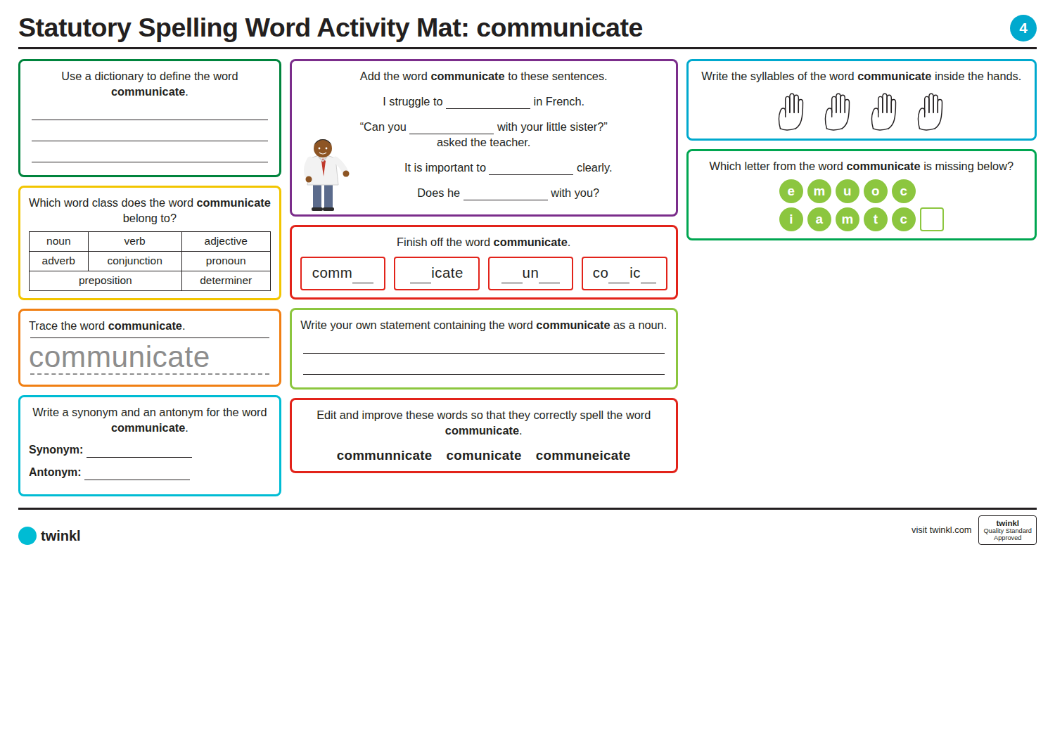Statutory Spelling Word Activity Mat: communicate
4
Use a dictionary to define the word communicate.
Which word class does the word communicate belong to?
| noun | verb | adjective |
| adverb | conjunction | pronoun |
| preposition | determiner |
Trace the word communicate.
communicate
Write a synonym and an antonym for the word communicate.
Synonym:
Antonym:
Add the word communicate to these sentences.
I struggle to in French.
“Can you with your little sister?”
asked the teacher.
It is important to clearly.
Does he with you?
Finish off the word communicate.
comm
icate
un
co ic
Write your own statement containing the word communicate as a noun.
Edit and improve these words so that they correctly spell the word communicate.
communnicate comunicate communeicate
Write the syllables of the word communicate inside the hands.
Which letter from the word communicate is missing below?
e
m
u
o
c
i
a
m
t
c
twinkl
visit twinkl.com
twinkl Quality Standard
Approved